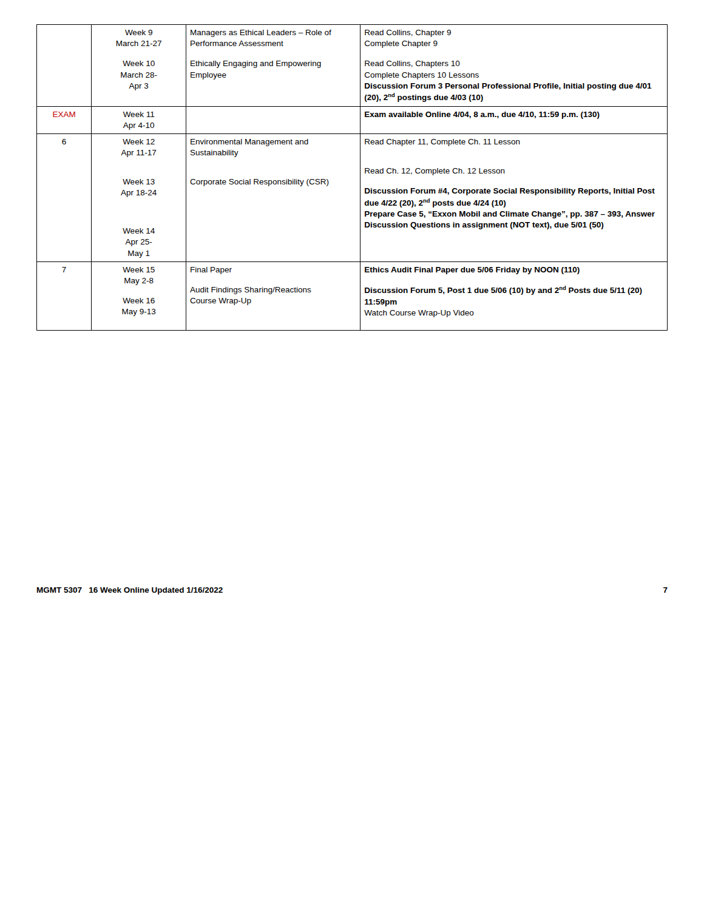| | Week 9 March 21-27 Week 10 March 28- Apr 3 | Managers as Ethical Leaders – Role of Performance Assessment Ethically Engaging and Empowering Employee | Read Collins, Chapter 9 Complete Chapter 9 Read Collins, Chapters 10 Complete Chapters 10 Lessons Discussion Forum 3 Personal Professional Profile, Initial posting due 4/01 (20), 2 nd postings due 4/03 (10) |
| EXAM | Week 11 Apr 4-10 | | Exam available Online 4/04, 8 a.m., due 4/10, 11:59 p.m. (130) |
| 6 | Week 12 Apr 11-17 Week 13 Apr 18-24 Week 14 Apr 25- May 1 | Environmental Management and Sustainability Corporate Social Responsibility (CSR) | Read Chapter 11, Complete Ch. 11 Lesson Read Ch. 12, Complete Ch. 12 Lesson Discussion Forum #4, Corporate Social Responsibility Reports, Initial Post due 4/22 (20), 2 nd posts due 4/24 (10) Prepare Case 5, “Exxon Mobil and Climate Change”, pp. 387 – 393, Answer Discussion Questions in assignment (NOT text), due 5/01 (50) |
| 7 | Week 15 May 2-8 Week 16 May 9-13 | Final Paper Audit Findings Sharing/Reactions Course Wrap-Up | Ethics Audit Final Paper due 5/06 Friday by NOON (110) Discussion Forum 5, Post 1 due 5/06 (10) by and 2 nd Posts due 5/11 (20) 11:59pm Watch Course Wrap-Up Video |
MGMT 5307 16 Week Online Updated 1/16/2022 7